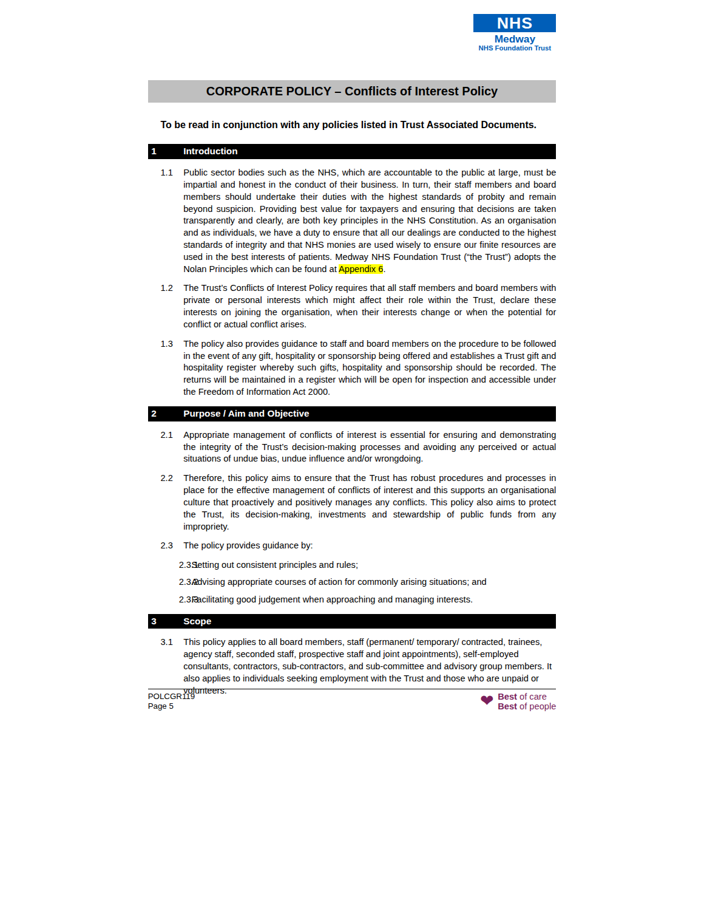NHS
Medway
NHS Foundation Trust
CORPORATE POLICY – Conflicts of Interest Policy
To be read in conjunction with any policies listed in Trust Associated Documents.
1 Introduction
1.1 Public sector bodies such as the NHS, which are accountable to the public at large, must be impartial and honest in the conduct of their business. In turn, their staff members and board members should undertake their duties with the highest standards of probity and remain beyond suspicion. Providing best value for taxpayers and ensuring that decisions are taken transparently and clearly, are both key principles in the NHS Constitution. As an organisation and as individuals, we have a duty to ensure that all our dealings are conducted to the highest standards of integrity and that NHS monies are used wisely to ensure our finite resources are used in the best interests of patients. Medway NHS Foundation Trust (“the Trust”) adopts the Nolan Principles which can be found at Appendix 6.
1.2 The Trust’s Conflicts of Interest Policy requires that all staff members and board members with private or personal interests which might affect their role within the Trust, declare these interests on joining the organisation, when their interests change or when the potential for conflict or actual conflict arises.
1.3 The policy also provides guidance to staff and board members on the procedure to be followed in the event of any gift, hospitality or sponsorship being offered and establishes a Trust gift and hospitality register whereby such gifts, hospitality and sponsorship should be recorded. The returns will be maintained in a register which will be open for inspection and accessible under the Freedom of Information Act 2000.
2 Purpose / Aim and Objective
2.1 Appropriate management of conflicts of interest is essential for ensuring and demonstrating the integrity of the Trust’s decision-making processes and avoiding any perceived or actual situations of undue bias, undue influence and/or wrongdoing.
2.2 Therefore, this policy aims to ensure that the Trust has robust procedures and processes in place for the effective management of conflicts of interest and this supports an organisational culture that proactively and positively manages any conflicts. This policy also aims to protect the Trust, its decision-making, investments and stewardship of public funds from any impropriety.
2.3 The policy provides guidance by:
2.3.1 Setting out consistent principles and rules;
2.3.2 Advising appropriate courses of action for commonly arising situations; and
2.3.3 Facilitating good judgement when approaching and managing interests.
3 Scope
3.1 This policy applies to all board members, staff (permanent/ temporary/ contracted, trainees, agency staff, seconded staff, prospective staff and joint appointments), self-employed consultants, contractors, sub-contractors, and sub-committee and advisory group members. It also applies to individuals seeking employment with the Trust and those who are unpaid or volunteers.
POLCGR119
Page 5
❤ Best of care
Best of people